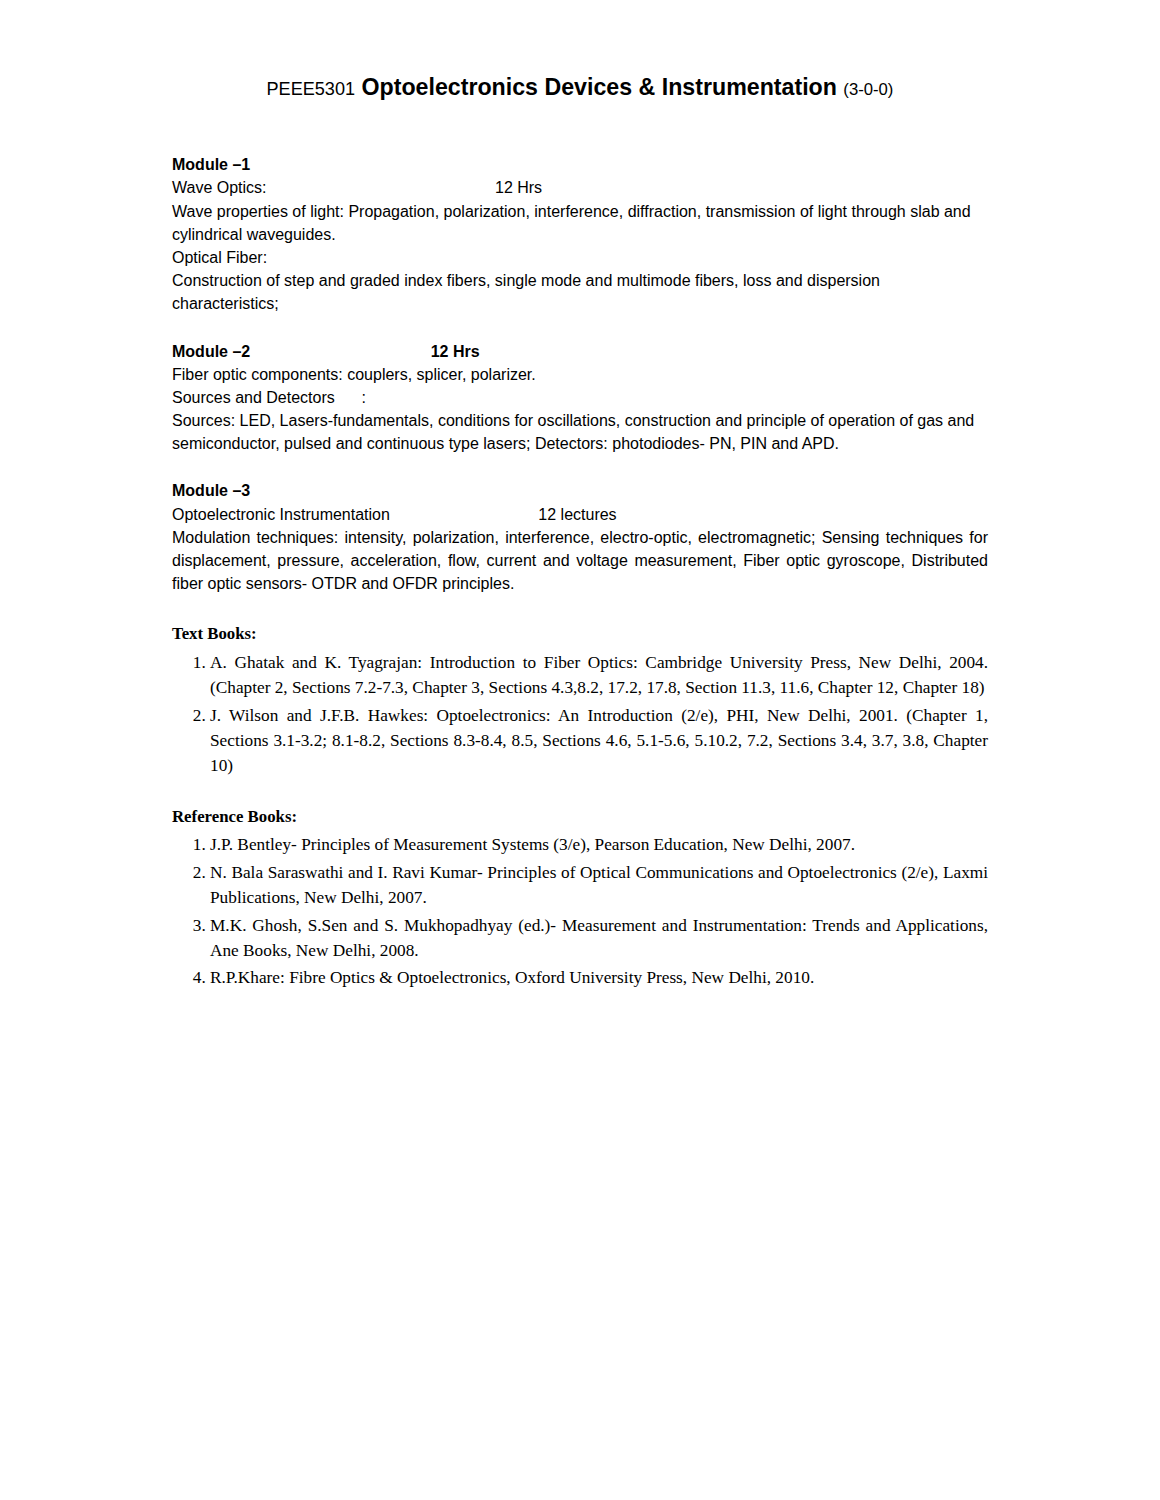PEEE5301 Optoelectronics Devices & Instrumentation (3-0-0)
Module –1
Wave Optics: 12 Hrs
Wave properties of light: Propagation, polarization, interference, diffraction, transmission of light through slab and cylindrical waveguides.
Optical Fiber:
Construction of step and graded index fibers, single mode and multimode fibers, loss and dispersion characteristics;
Module –2 12 Hrs
Fiber optic components: couplers, splicer, polarizer.
Sources and Detectors :
Sources: LED, Lasers-fundamentals, conditions for oscillations, construction and principle of operation of gas and semiconductor, pulsed and continuous type lasers; Detectors: photodiodes- PN, PIN and APD.
Module –3
Optoelectronic Instrumentation 12 lectures
Modulation techniques: intensity, polarization, interference, electro-optic, electromagnetic; Sensing techniques for displacement, pressure, acceleration, flow, current and voltage measurement, Fiber optic gyroscope, Distributed fiber optic sensors- OTDR and OFDR principles.
Text Books:
A. Ghatak and K. Tyagrajan: Introduction to Fiber Optics: Cambridge University Press, New Delhi, 2004. (Chapter 2, Sections 7.2-7.3, Chapter 3, Sections 4.3,8.2, 17.2, 17.8, Section 11.3, 11.6, Chapter 12, Chapter 18)
J. Wilson and J.F.B. Hawkes: Optoelectronics: An Introduction (2/e), PHI, New Delhi, 2001. (Chapter 1, Sections 3.1-3.2; 8.1-8.2, Sections 8.3-8.4, 8.5, Sections 4.6, 5.1-5.6, 5.10.2, 7.2, Sections 3.4, 3.7, 3.8, Chapter 10)
Reference Books:
J.P. Bentley- Principles of Measurement Systems (3/e), Pearson Education, New Delhi, 2007.
N. Bala Saraswathi and I. Ravi Kumar- Principles of Optical Communications and Optoelectronics (2/e), Laxmi Publications, New Delhi, 2007.
M.K. Ghosh, S.Sen and S. Mukhopadhyay (ed.)- Measurement and Instrumentation: Trends and Applications, Ane Books, New Delhi, 2008.
R.P.Khare: Fibre Optics & Optoelectronics, Oxford University Press, New Delhi, 2010.